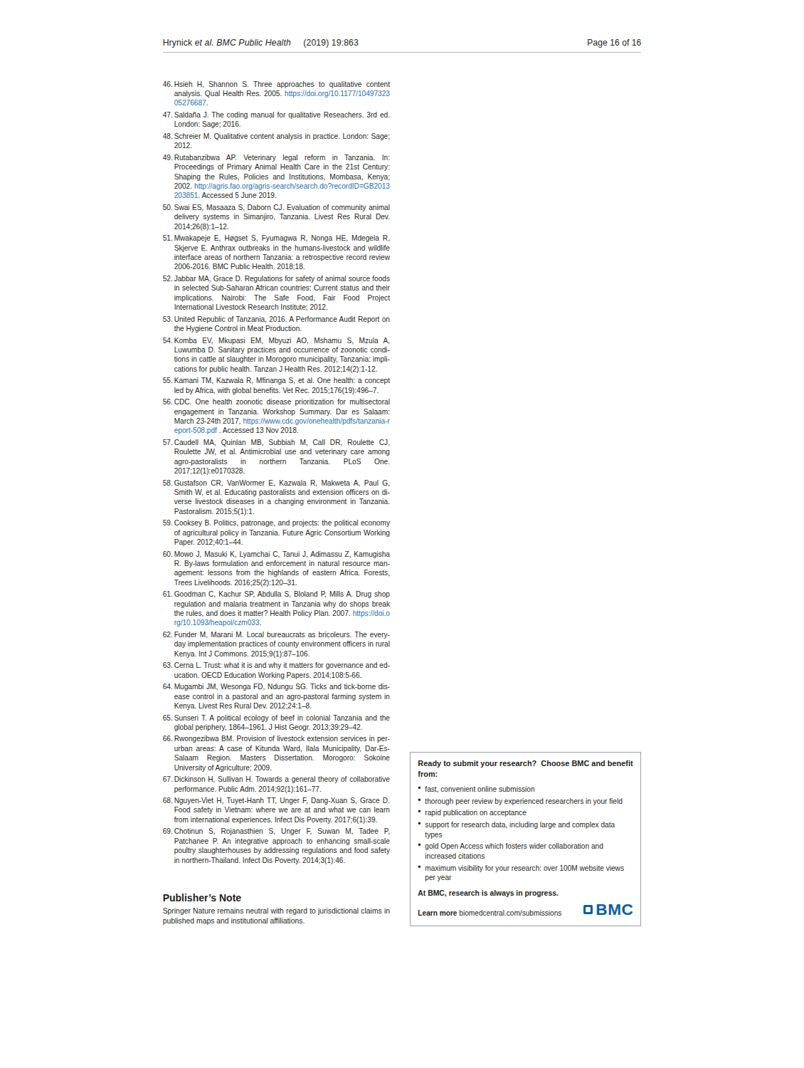Hrynick et al. BMC Public Health (2019) 19:863
Page 16 of 16
Hsieh H, Shannon S. Three approaches to qualitative content analysis. Qual Health Res. 2005. https://doi.org/10.1177/1049732305276687.
Saldaña J. The coding manual for qualitative Reseachers. 3rd ed. London: Sage; 2016.
Schreier M. Qualitative content analysis in practice. London: Sage; 2012.
Rutabanzibwa AP. Veterinary legal reform in Tanzania. In: Proceedings of Primary Animal Health Care in the 21st Century: Shaping the Rules, Policies and Institutions, Mombasa, Kenya; 2002. http://agris.fao.org/agris-search/search.do?recordID=GB2013203851. Accessed 5 June 2019.
Swai ES, Masaaza S, Daborn CJ. Evaluation of community animal delivery systems in Simanjiro, Tanzania. Livest Res Rural Dev. 2014;26(8):1–12.
Mwakapeje E, Høgset S, Fyumagwa R, Nonga HE, Mdegela R, Skjerve E. Anthrax outbreaks in the humans-livestock and wildlife interface areas of northern Tanzania: a retrospective record review 2006-2016. BMC Public Health. 2018;18.
Jabbar MA, Grace D. Regulations for safety of animal source foods in selected Sub-Saharan African countries: Current status and their implications. Nairobi: The Safe Food, Fair Food Project International Livestock Research Institute; 2012.
United Republic of Tanzania, 2016. A Performance Audit Report on the Hygiene Control in Meat Production.
Komba EV, Mkupasi EM, Mbyuzi AO, Mshamu S, Mzula A, Luwumba D. Sanitary practices and occurrence of zoonotic conditions in cattle at slaughter in Morogoro municipality, Tanzania: implications for public health. Tanzan J Health Res. 2012;14(2):1-12.
Kamani TM, Kazwala R, Mfinanga S, et al. One health: a concept led by Africa, with global benefits. Vet Rec. 2015;176(19):496–7.
CDC. One health zoonotic disease prioritization for multisectoral engagement in Tanzania. Workshop Summary. Dar es Salaam: March 23-24th 2017, https://www.cdc.gov/onehealth/pdfs/tanzania-report-508.pdf . Accessed 13 Nov 2018.
Caudell MA, Quinlan MB, Subbiah M, Call DR, Roulette CJ, Roulette JW, et al. Antimicrobial use and veterinary care among agro-pastoralists in northern Tanzania. PLoS One. 2017;12(1):e0170328.
Gustafson CR, VanWormer E, Kazwala R, Makweta A, Paul G, Smith W, et al. Educating pastoralists and extension officers on diverse livestock diseases in a changing environment in Tanzania. Pastoralism. 2015;5(1):1.
Cooksey B. Politics, patronage, and projects: the political economy of agricultural policy in Tanzania. Future Agric Consortium Working Paper. 2012;40:1–44.
Mowo J, Masuki K, Lyamchai C, Tanui J, Adimassu Z, Kamugisha R. By-laws formulation and enforcement in natural resource management: lessons from the highlands of eastern Africa. Forests, Trees Livelihoods. 2016;25(2):120–31.
Goodman C, Kachur SP, Abdulla S, Bloland P, Mills A. Drug shop regulation and malaria treatment in Tanzania why do shops break the rules, and does it matter? Health Policy Plan. 2007. https://doi.org/10.1093/heapol/czm033.
Funder M, Marani M. Local bureaucrats as bricoleurs. The everyday implementation practices of county environment officers in rural Kenya. Int J Commons. 2015;9(1):87–106.
Cerna L. Trust: what it is and why it matters for governance and education. OECD Education Working Papers. 2014;108:5-66.
Mugambi JM, Wesonga FD, Ndungu SG. Ticks and tick-borne disease control in a pastoral and an agro-pastoral farming system in Kenya. Livest Res Rural Dev. 2012;24:1–8.
Sunseri T. A political ecology of beef in colonial Tanzania and the global periphery, 1864–1961. J Hist Geogr. 2013;39:29–42.
Rwongezibwa BM. Provision of livestock extension services in per-urban areas: A case of Kitunda Ward, Ilala Municipality, Dar-Es-Salaam Region. Masters Dissertation. Morogoro: Sokoine University of Agriculture; 2009.
Dickinson H, Sullivan H. Towards a general theory of collaborative performance. Public Adm. 2014;92(1):161–77.
Nguyen-Viet H, Tuyet-Hanh TT, Unger F, Dang-Xuan S, Grace D. Food safety in Vietnam: where we are at and what we can learn from international experiences. Infect Dis Poverty. 2017;6(1):39.
Chotinun S, Rojanasthien S, Unger F, Suwan M, Tadee P, Patchanee P. An integrative approach to enhancing small-scale poultry slaughterhouses by addressing regulations and food safety in northern-Thailand. Infect Dis Poverty. 2014;3(1):46.
Publisher’s Note
Springer Nature remains neutral with regard to jurisdictional claims in published maps and institutional affiliations.
Ready to submit your research? Choose BMC and benefit from:
fast, convenient online submission
thorough peer review by experienced researchers in your field
rapid publication on acceptance
support for research data, including large and complex data types
gold Open Access which fosters wider collaboration and increased citations
maximum visibility for your research: over 100M website views per year
At BMC, research is always in progress.
Learn more biomedcentral.com/submissions
BMC